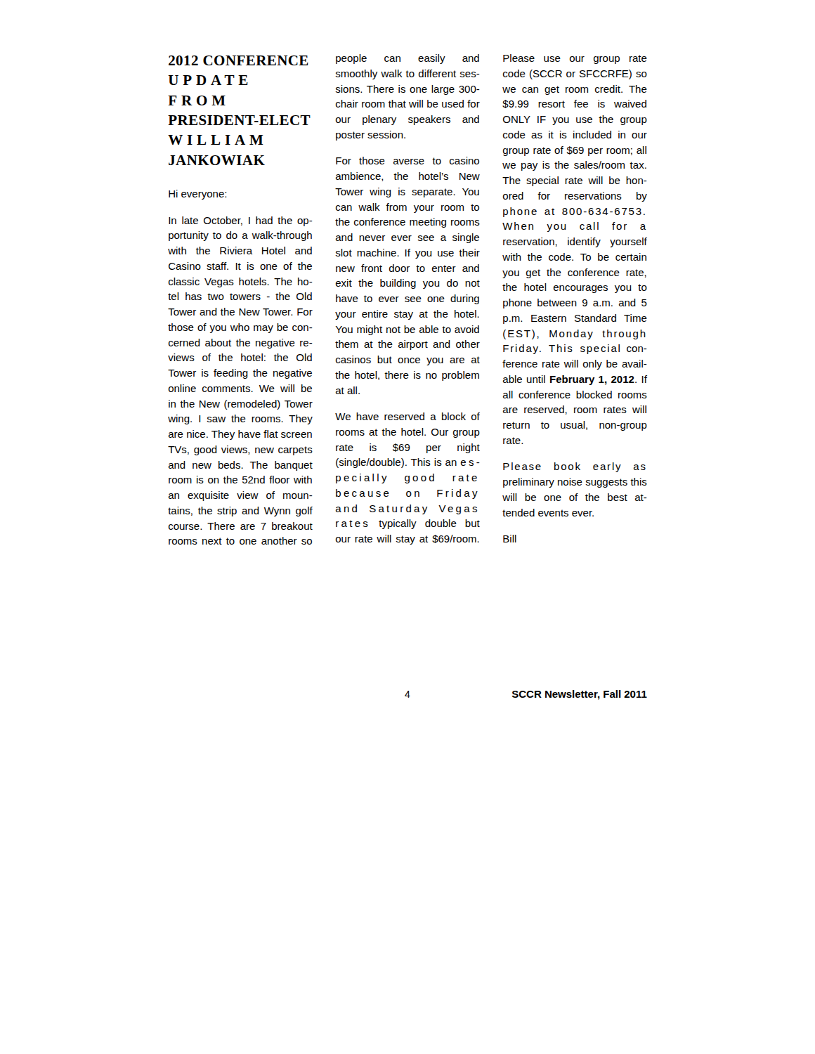2012 CONFERENCE UPDATE FROM PRESIDENT-ELECT WILLIAM JANKOWIAK
Hi everyone:
In late October, I had the opportunity to do a walk-through with the Riviera Hotel and Casino staff. It is one of the classic Vegas hotels. The hotel has two towers - the Old Tower and the New Tower. For those of you who may be concerned about the negative reviews of the hotel: the Old Tower is feeding the negative online comments. We will be in the New (remodeled) Tower wing. I saw the rooms. They are nice. They have flat screen TVs, good views, new carpets and new beds. The banquet room is on the 52nd floor with an exquisite view of mountains, the strip and Wynn golf course. There are 7 breakout rooms next to one another so people can easily and smoothly walk to different sessions. There is one large 300-chair room that will be used for our plenary speakers and poster session.
For those averse to casino ambience, the hotel’s New Tower wing is separate. You can walk from your room to the conference meeting rooms and never ever see a single slot machine. If you use their new front door to enter and exit the building you do not have to ever see one during your entire stay at the hotel. You might not be able to avoid them at the airport and other casinos but once you are at the hotel, there is no problem at all.
We have reserved a block of rooms at the hotel. Our group rate is $69 per night (single/double). This is an especially good rate because on Friday and Saturday Vegas rates typically double but our rate will stay at $69/room. Please use our group rate code (SCCR or SFCCRFE) so we can get room credit. The $9.99 resort fee is waived ONLY IF you use the group code as it is included in our group rate of $69 per room; all we pay is the sales/room tax. The special rate will be honored for reservations by phone at 800-634-6753. When you call for a reservation, identify yourself with the code. To be certain you get the conference rate, the hotel encourages you to phone between 9 a.m. and 5 p.m. Eastern Standard Time (EST), Monday through Friday. This special conference rate will only be available until February 1, 2012. If all conference blocked rooms are reserved, room rates will return to usual, non-group rate.
Please book early as preliminary noise suggests this will be one of the best attended events ever.
Bill
4 SCCR Newsletter, Fall 2011